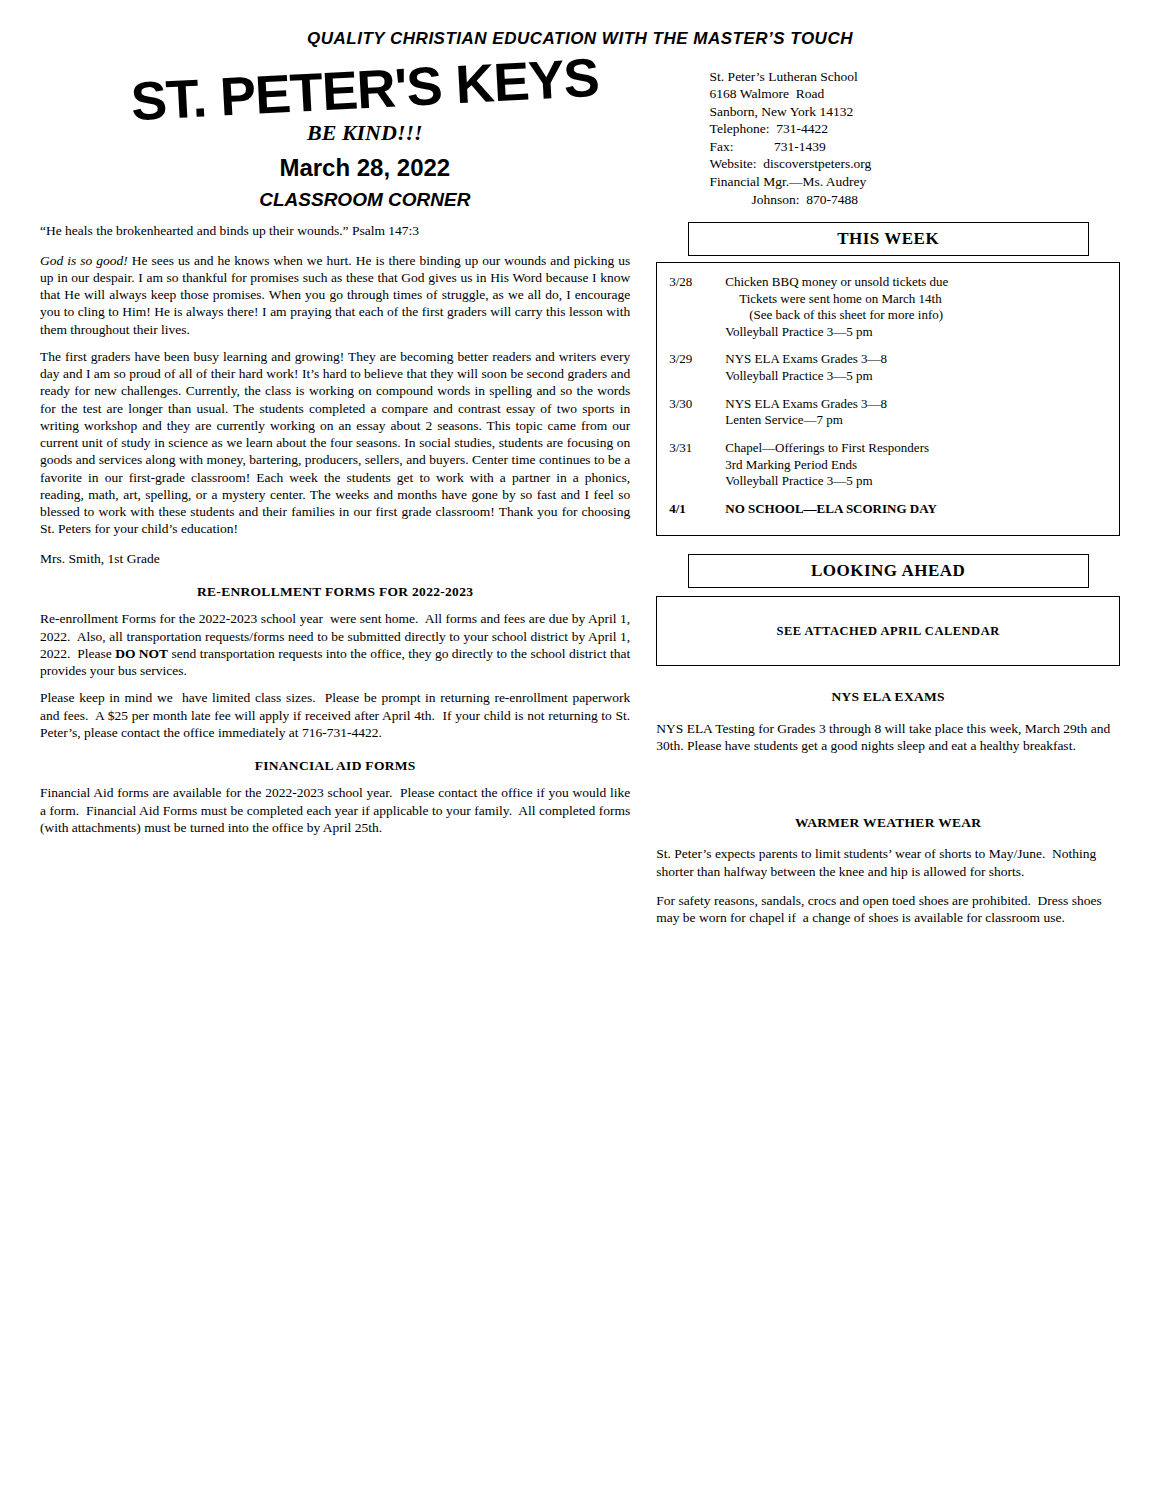QUALITY CHRISTIAN EDUCATION WITH THE MASTER’S TOUCH
ST. PETER'S KEYS
BE KIND!!!
March 28, 2022
CLASSROOM CORNER
St. Peter’s Lutheran School
6168 Walmore Road
Sanborn, New York 14132
Telephone: 731-4422
Fax: 731-1439
Website: discoverstpeters.org
Financial Mgr.—Ms. Audrey
Johnson: 870-7488
“He heals the brokenhearted and binds up their wounds.” Psalm 147:3
God is so good! He sees us and he knows when we hurt. He is there binding up our wounds and picking us up in our despair. I am so thankful for promises such as these that God gives us in His Word because I know that He will always keep those promises. When you go through times of struggle, as we all do, I encourage you to cling to Him! He is always there! I am praying that each of the first graders will carry this lesson with them throughout their lives.
The first graders have been busy learning and growing! They are becoming better readers and writers every day and I am so proud of all of their hard work! It’s hard to believe that they will soon be second graders and ready for new challenges. Currently, the class is working on compound words in spelling and so the words for the test are longer than usual. The students completed a compare and contrast essay of two sports in writing workshop and they are currently working on an essay about 2 seasons. This topic came from our current unit of study in science as we learn about the four seasons. In social studies, students are focusing on goods and services along with money, bartering, producers, sellers, and buyers. Center time continues to be a favorite in our first-grade classroom! Each week the students get to work with a partner in a phonics, reading, math, art, spelling, or a mystery center. The weeks and months have gone by so fast and I feel so blessed to work with these students and their families in our first grade classroom! Thank you for choosing St. Peters for your child’s education!
Mrs. Smith, 1st Grade
Re-Enrollment Forms for 2022-2023
Re-enrollment Forms for the 2022-2023 school year were sent home. All forms and fees are due by April 1, 2022. Also, all transportation requests/forms need to be submitted directly to your school district by April 1, 2022. Please DO NOT send transportation requests into the office, they go directly to the school district that provides your bus services.
Please keep in mind we have limited class sizes. Please be prompt in returning re-enrollment paperwork and fees. A $25 per month late fee will apply if received after April 4th. If your child is not returning to St. Peter’s, please contact the office immediately at 716-731-4422.
Financial Aid Forms
Financial Aid forms are available for the 2022-2023 school year. Please contact the office if you would like a form. Financial Aid Forms must be completed each year if applicable to your family. All completed forms (with attachments) must be turned into the office by April 25th.
THIS WEEK
| 3/28 | Chicken BBQ money or unsold tickets due Tickets were sent home on March 14th (See back of this sheet for more info) Volleyball Practice 3—5 pm |
| 3/29 | NYS ELA Exams Grades 3—8 Volleyball Practice 3—5 pm |
| 3/30 | NYS ELA Exams Grades 3—8 Lenten Service—7 pm |
| 3/31 | Chapel—Offerings to First Responders 3rd Marking Period Ends Volleyball Practice 3—5 pm |
| 4/1 | NO SCHOOL—ELA SCORING DAY |
LOOKING AHEAD
SEE ATTACHED APRIL CALENDAR
NYS ELA Exams
NYS ELA Testing for Grades 3 through 8 will take place this week, March 29th and 30th. Please have students get a good nights sleep and eat a healthy breakfast.
Warmer Weather Wear
St. Peter’s expects parents to limit students’ wear of shorts to May/June. Nothing shorter than halfway between the knee and hip is allowed for shorts.
For safety reasons, sandals, crocs and open toed shoes are prohibited. Dress shoes may be worn for chapel if a change of shoes is available for classroom use.